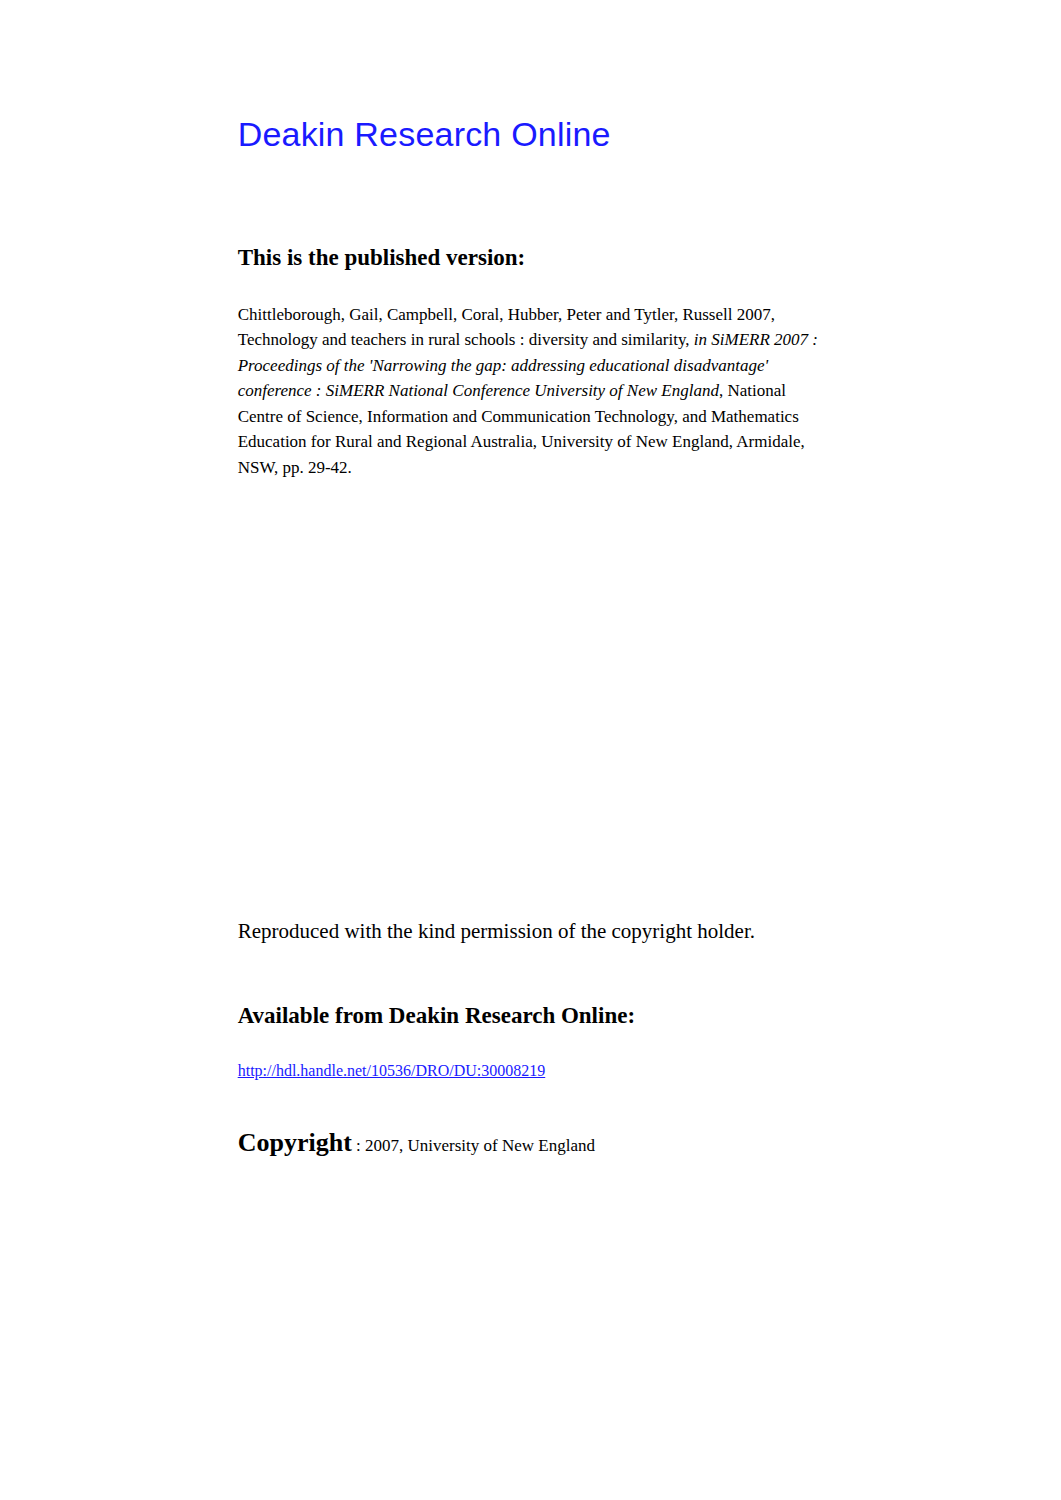Deakin Research Online
This is the published version:
Chittleborough, Gail, Campbell, Coral, Hubber, Peter and Tytler, Russell 2007, Technology and teachers in rural schools : diversity and similarity, in SiMERR 2007 : Proceedings of the 'Narrowing the gap: addressing educational disadvantage' conference : SiMERR National Conference University of New England, National Centre of Science, Information and Communication Technology, and Mathematics Education for Rural and Regional Australia, University of New England, Armidale, NSW, pp. 29-42.
Reproduced with the kind permission of the copyright holder.
Available from Deakin Research Online:
http://hdl.handle.net/10536/DRO/DU:30008219
Copyright : 2007, University of New England